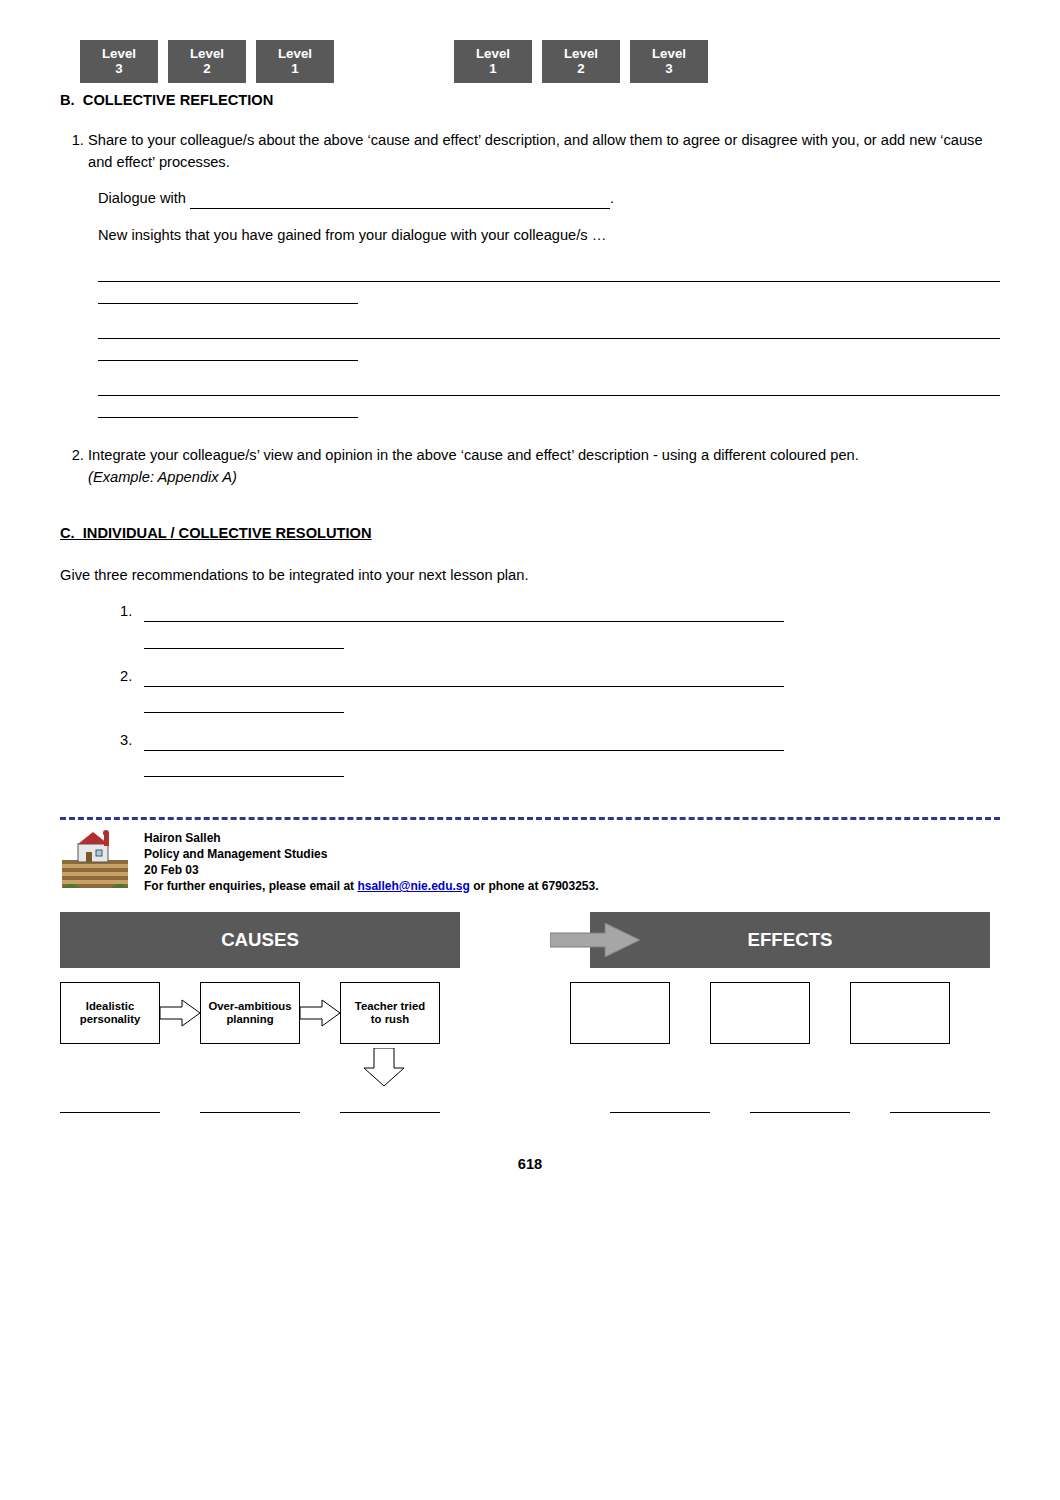Level
3
Level
2
Level
1
Level
1
Level
2
Level
3
B. COLLECTIVE REFLECTION
Share to your colleague/s about the above ‘cause and effect’ description, and allow them to agree or disagree with you, or add new ‘cause and effect’ processes.
Dialogue with .
New insights that you have gained from your dialogue with your colleague/s …
Integrate your colleague/s’ view and opinion in the above ‘cause and effect’ description - using a different coloured pen.
(Example: Appendix A)
C. INDIVIDUAL / COLLECTIVE RESOLUTION
Give three recommendations to be integrated into your next lesson plan.
1.
2.
3.
Hairon Salleh
Policy and Management Studies
20 Feb 03
For further enquiries, please email at hsalleh@nie.edu.sg or phone at 67903253.
CAUSES
EFFECTS
Idealistic
personality
Over-ambitious
planning
Teacher tried
to rush
618